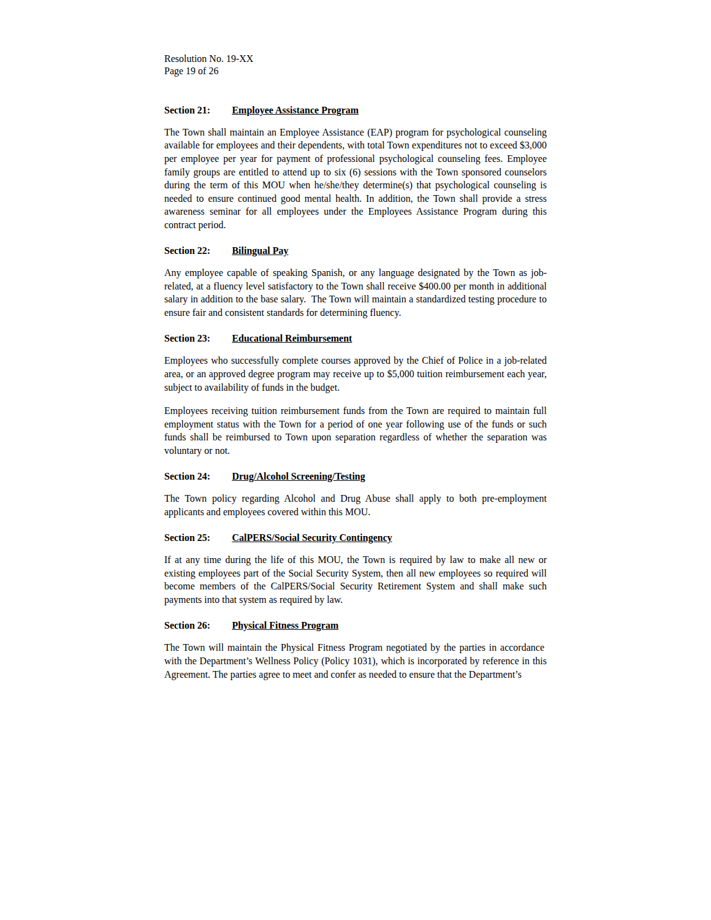Resolution No. 19-XX
Page 19 of 26
Section 21: Employee Assistance Program
The Town shall maintain an Employee Assistance (EAP) program for psychological counseling available for employees and their dependents, with total Town expenditures not to exceed $3,000 per employee per year for payment of professional psychological counseling fees. Employee family groups are entitled to attend up to six (6) sessions with the Town sponsored counselors during the term of this MOU when he/she/they determine(s) that psychological counseling is needed to ensure continued good mental health. In addition, the Town shall provide a stress awareness seminar for all employees under the Employees Assistance Program during this contract period.
Section 22: Bilingual Pay
Any employee capable of speaking Spanish, or any language designated by the Town as job-related, at a fluency level satisfactory to the Town shall receive $400.00 per month in additional salary in addition to the base salary. The Town will maintain a standardized testing procedure to ensure fair and consistent standards for determining fluency.
Section 23: Educational Reimbursement
Employees who successfully complete courses approved by the Chief of Police in a job-related area, or an approved degree program may receive up to $5,000 tuition reimbursement each year, subject to availability of funds in the budget.
Employees receiving tuition reimbursement funds from the Town are required to maintain full employment status with the Town for a period of one year following use of the funds or such funds shall be reimbursed to Town upon separation regardless of whether the separation was voluntary or not.
Section 24: Drug/Alcohol Screening/Testing
The Town policy regarding Alcohol and Drug Abuse shall apply to both pre-employment applicants and employees covered within this MOU.
Section 25: CalPERS/Social Security Contingency
If at any time during the life of this MOU, the Town is required by law to make all new or existing employees part of the Social Security System, then all new employees so required will become members of the CalPERS/Social Security Retirement System and shall make such payments into that system as required by law.
Section 26: Physical Fitness Program
The Town will maintain the Physical Fitness Program negotiated by the parties in accordance with the Department’s Wellness Policy (Policy 1031), which is incorporated by reference in this Agreement. The parties agree to meet and confer as needed to ensure that the Department’s